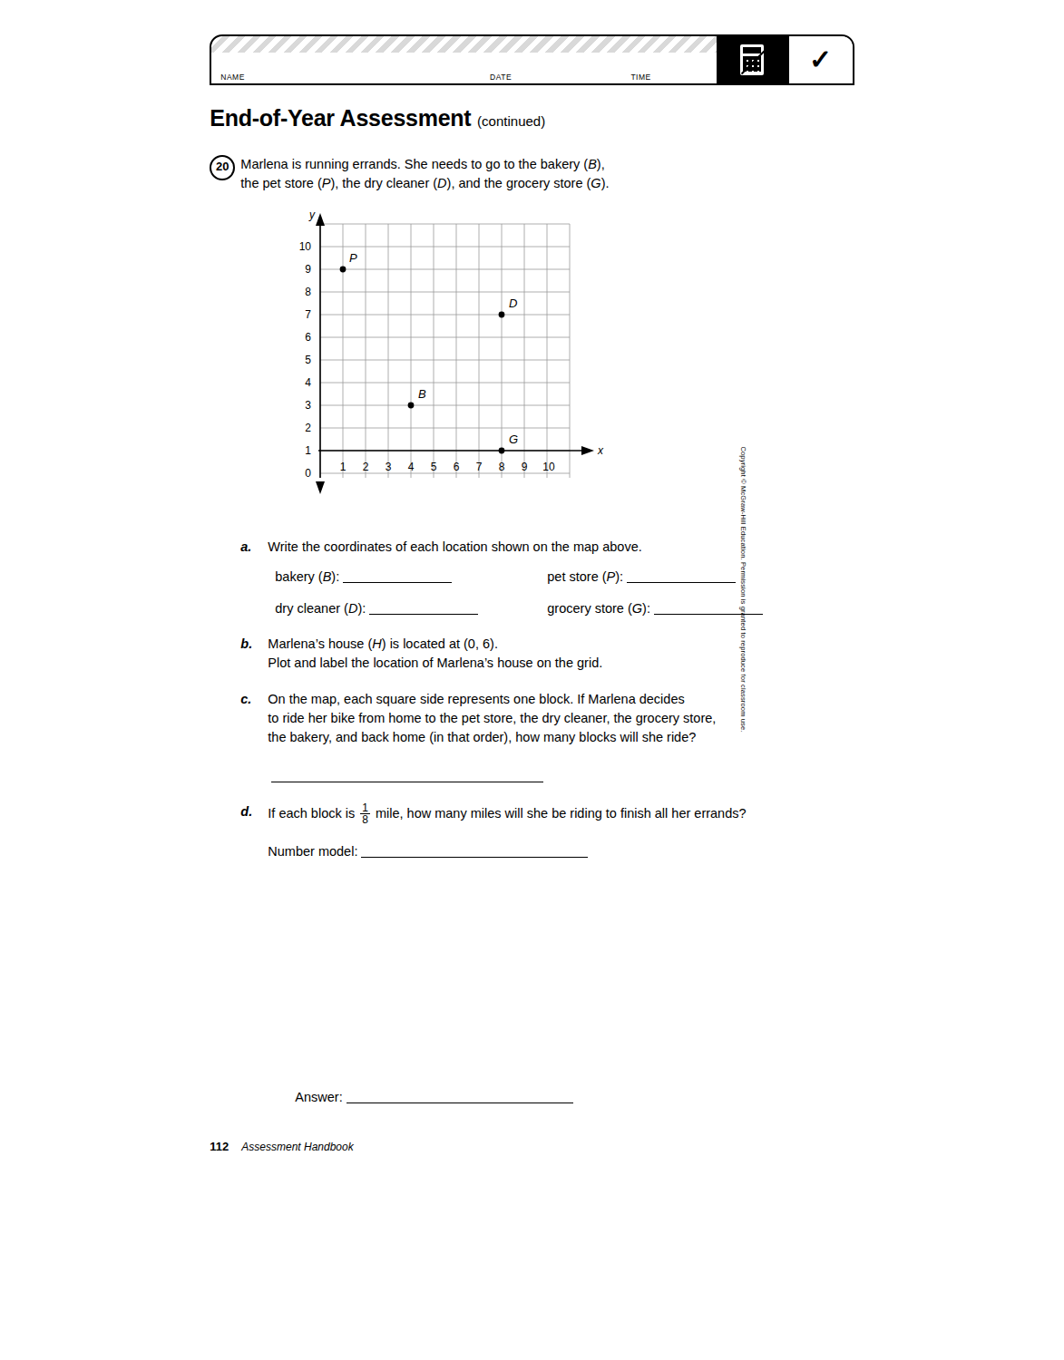NAME
DATE
TIME
✓
End-of-Year Assessment (continued)
20
Marlena is running errands. She needs to go to the bakery (B),
the pet store (P), the dry cleaner (D), and the grocery store (G).
y x 10 9 8 7 6 5 4 3 2 1 0 1 2 3 4 5 6 7 8 9 10 P D B G
a. Write the coordinates of each location shown on the map above.
bakery (B):
pet store (P):
dry cleaner (D):
grocery store (G):
b. Marlena’s house (H) is located at (0, 6).
Plot and label the location of Marlena’s house on the grid.
c. On the map, each square side represents one block. If Marlena decides
to ride her bike from home to the pet store, the dry cleaner, the grocery store,
the bakery, and back home (in that order), how many blocks will she ride?
d. If each block is 18 mile, how many miles will she be riding to finish all her errands?
Number model:
Answer:
112 Assessment Handbook
Copyright © McGraw-Hill Education. Permission is granted to reproduce for classroom use.